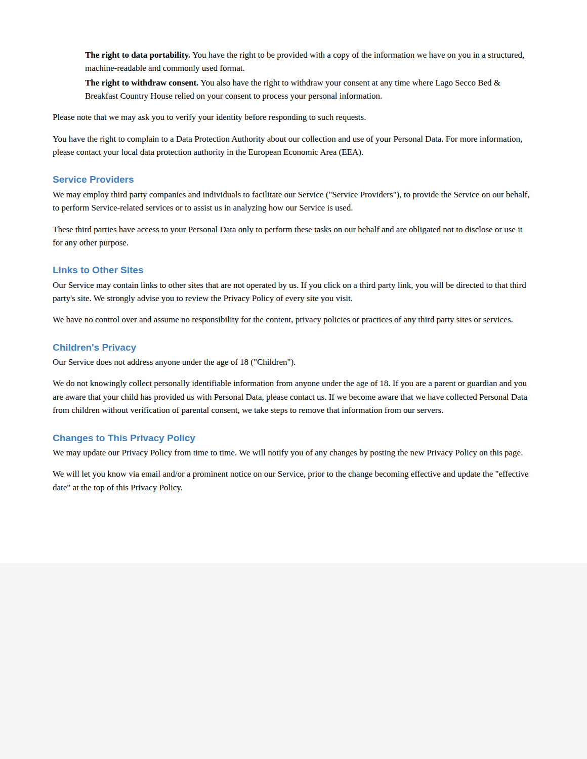The right to data portability. You have the right to be provided with a copy of the information we have on you in a structured, machine-readable and commonly used format.
The right to withdraw consent. You also have the right to withdraw your consent at any time where Lago Secco Bed & Breakfast Country House relied on your consent to process your personal information.
Please note that we may ask you to verify your identity before responding to such requests.
You have the right to complain to a Data Protection Authority about our collection and use of your Personal Data. For more information, please contact your local data protection authority in the European Economic Area (EEA).
Service Providers
We may employ third party companies and individuals to facilitate our Service ("Service Providers"), to provide the Service on our behalf, to perform Service-related services or to assist us in analyzing how our Service is used.
These third parties have access to your Personal Data only to perform these tasks on our behalf and are obligated not to disclose or use it for any other purpose.
Links to Other Sites
Our Service may contain links to other sites that are not operated by us. If you click on a third party link, you will be directed to that third party's site. We strongly advise you to review the Privacy Policy of every site you visit.
We have no control over and assume no responsibility for the content, privacy policies or practices of any third party sites or services.
Children's Privacy
Our Service does not address anyone under the age of 18 ("Children").
We do not knowingly collect personally identifiable information from anyone under the age of 18. If you are a parent or guardian and you are aware that your child has provided us with Personal Data, please contact us. If we become aware that we have collected Personal Data from children without verification of parental consent, we take steps to remove that information from our servers.
Changes to This Privacy Policy
We may update our Privacy Policy from time to time. We will notify you of any changes by posting the new Privacy Policy on this page.
We will let you know via email and/or a prominent notice on our Service, prior to the change becoming effective and update the "effective date" at the top of this Privacy Policy.